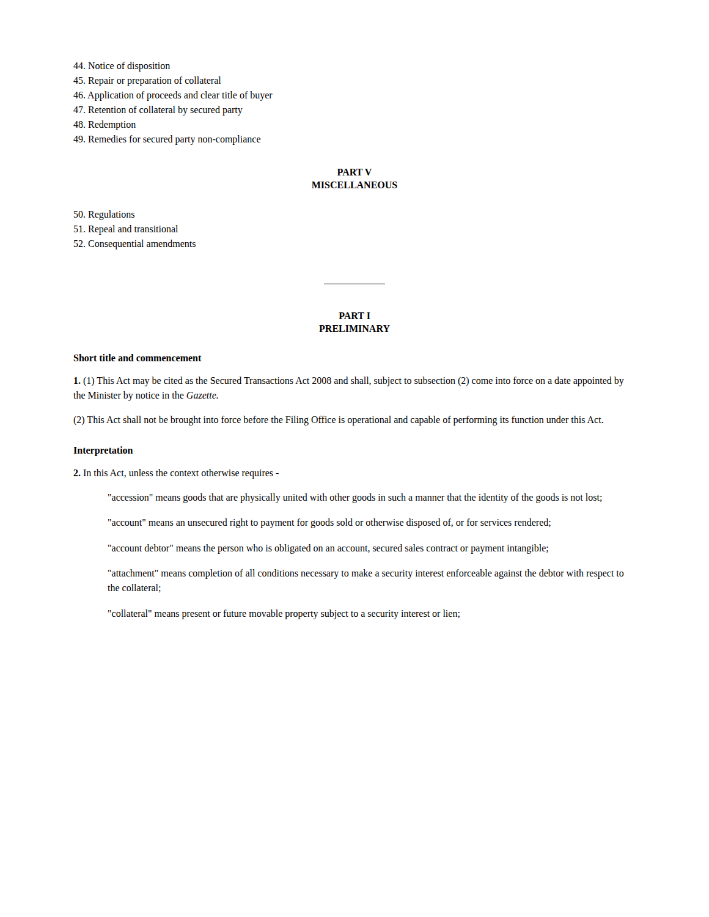44. Notice of disposition
45. Repair or preparation of collateral
46. Application of proceeds and clear title of buyer
47. Retention of collateral by secured party
48. Redemption
49. Remedies for secured party non-compliance
PART V MISCELLANEOUS
50. Regulations
51. Repeal and transitional
52. Consequential amendments
PART I PRELIMINARY
Short title and commencement
1. (1) This Act may be cited as the Secured Transactions Act 2008 and shall, subject to subsection (2) come into force on a date appointed by the Minister by notice in the Gazette.
(2) This Act shall not be brought into force before the Filing Office is operational and capable of performing its function under this Act.
Interpretation
2. In this Act, unless the context otherwise requires -
"accession" means goods that are physically united with other goods in such a manner that the identity of the goods is not lost;
"account" means an unsecured right to payment for goods sold or otherwise disposed of, or for services rendered;
"account debtor" means the person who is obligated on an account, secured sales contract or payment intangible;
"attachment" means completion of all conditions necessary to make a security interest enforceable against the debtor with respect to the collateral;
"collateral" means present or future movable property subject to a security interest or lien;